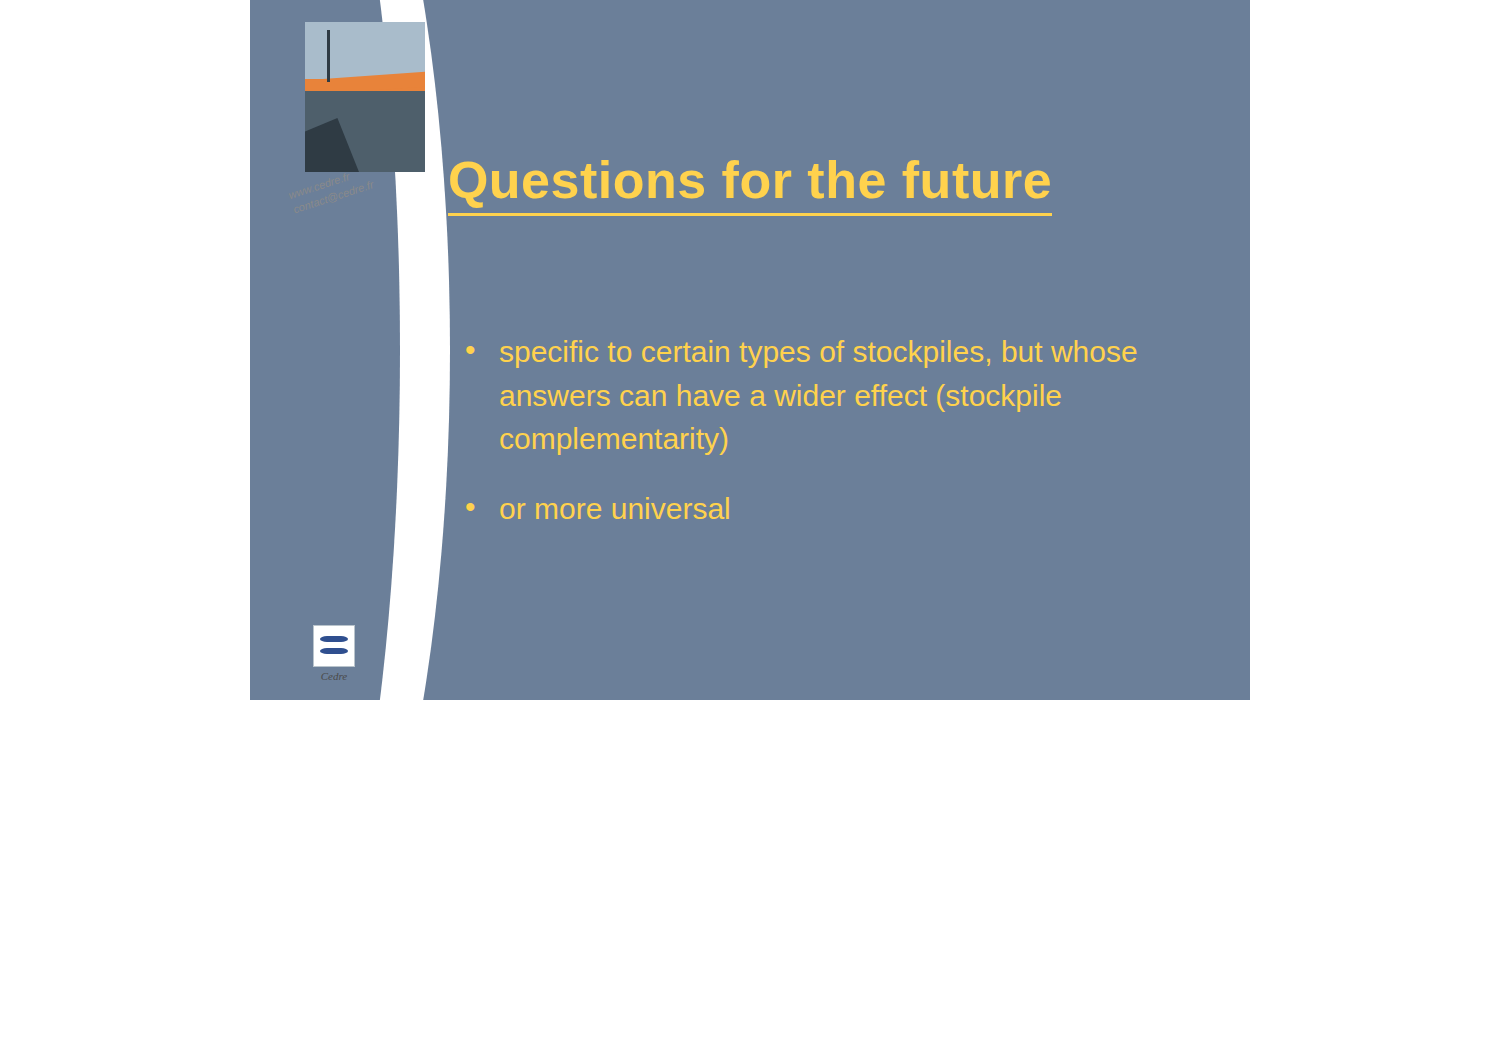www.cedre.fr
contact@cedre.fr
Questions for the future
specific to certain types of stockpiles, but whose answers can have a wider effect (stockpile complementarity)
or more universal
Cedre